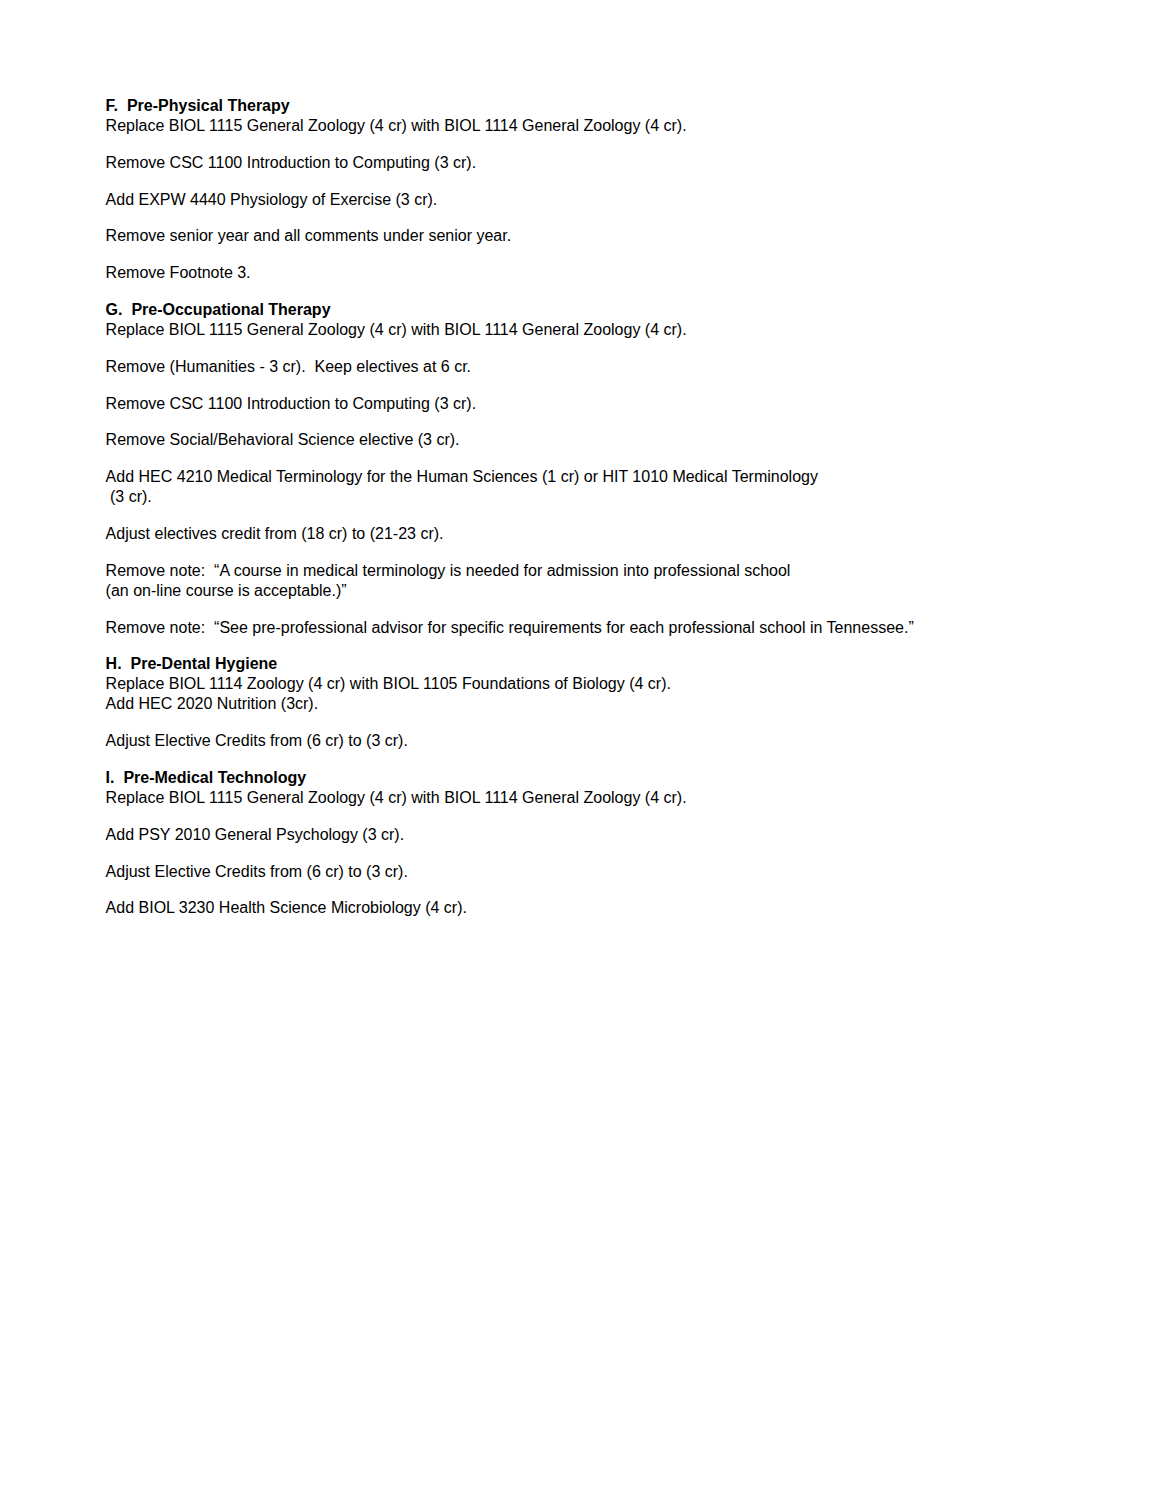F. Pre-Physical Therapy
Replace BIOL 1115 General Zoology (4 cr) with BIOL 1114 General Zoology (4 cr).
Remove CSC 1100 Introduction to Computing (3 cr).
Add EXPW 4440 Physiology of Exercise (3 cr).
Remove senior year and all comments under senior year.
Remove Footnote 3.
G. Pre-Occupational Therapy
Replace BIOL 1115 General Zoology (4 cr) with BIOL 1114 General Zoology (4 cr).
Remove (Humanities - 3 cr). Keep electives at 6 cr.
Remove CSC 1100 Introduction to Computing (3 cr).
Remove Social/Behavioral Science elective (3 cr).
Add HEC 4210 Medical Terminology for the Human Sciences (1 cr) or HIT 1010 Medical Terminology
(3 cr).
Adjust electives credit from (18 cr) to (21-23 cr).
Remove note: “A course in medical terminology is needed for admission into professional school
(an on-line course is acceptable.)”
Remove note: “See pre-professional advisor for specific requirements for each professional school in Tennessee.”
H. Pre-Dental Hygiene
Replace BIOL 1114 Zoology (4 cr) with BIOL 1105 Foundations of Biology (4 cr).
Add HEC 2020 Nutrition (3cr).
Adjust Elective Credits from (6 cr) to (3 cr).
I. Pre-Medical Technology
Replace BIOL 1115 General Zoology (4 cr) with BIOL 1114 General Zoology (4 cr).
Add PSY 2010 General Psychology (3 cr).
Adjust Elective Credits from (6 cr) to (3 cr).
Add BIOL 3230 Health Science Microbiology (4 cr).